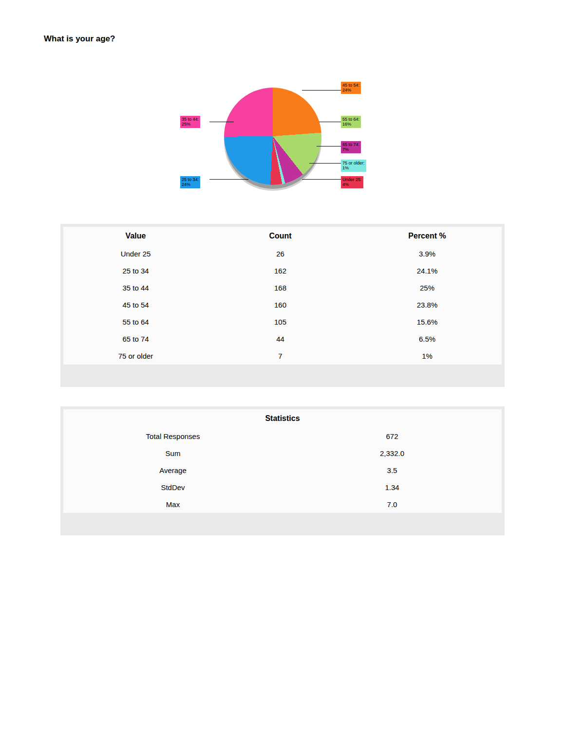What is your age?
45 to 54:
24%
55 to 64:
16%
65 to 74:
7%
75 or older:
1%
Under 25:
4%
25 to 34:
24%
35 to 44:
25%
| Value | Count | Percent % |
| --- | --- | --- |
| Under 25 | 26 | 3.9% |
| 25 to 34 | 162 | 24.1% |
| 35 to 44 | 168 | 25% |
| 45 to 54 | 160 | 23.8% |
| 55 to 64 | 105 | 15.6% |
| 65 to 74 | 44 | 6.5% |
| 75 or older | 7 | 1% |
| Statistics |
| --- |
| Total Responses | 672 |
| Sum | 2,332.0 |
| Average | 3.5 |
| StdDev | 1.34 |
| Max | 7.0 |